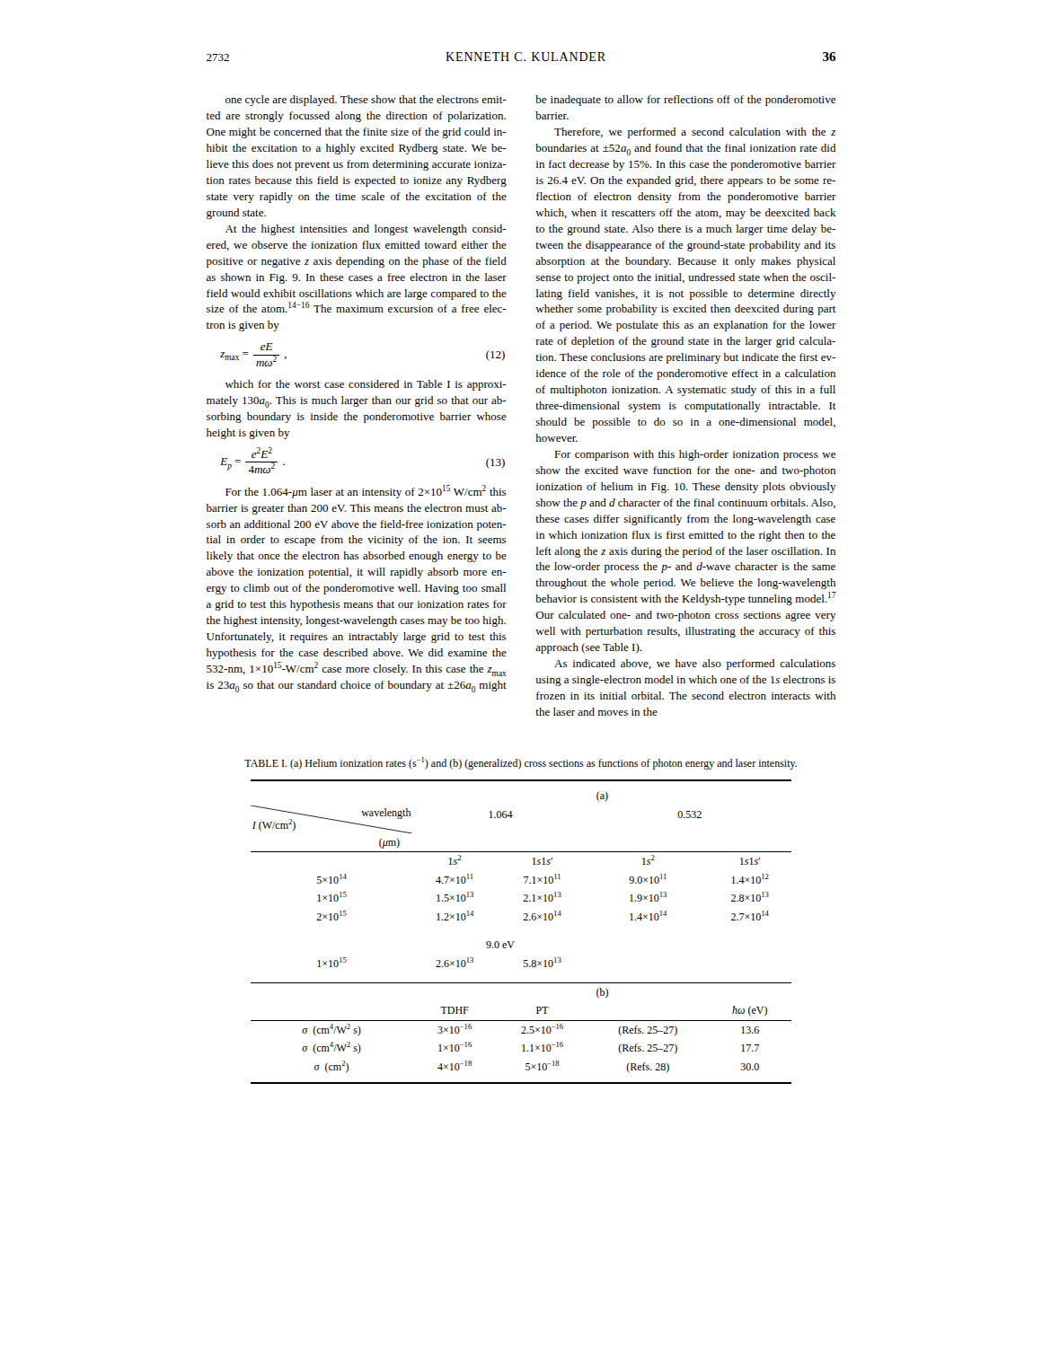2732
KENNETH C. KULANDER
36
one cycle are displayed. These show that the electrons emitted are strongly focussed along the direction of polarization. One might be concerned that the finite size of the grid could inhibit the excitation to a highly excited Rydberg state. We believe this does not prevent us from determining accurate ionization rates because this field is expected to ionize any Rydberg state very rapidly on the time scale of the excitation of the ground state.
At the highest intensities and longest wavelength considered, we observe the ionization flux emitted toward either the positive or negative z axis depending on the phase of the field as shown in Fig. 9. In these cases a free electron in the laser field would exhibit oscillations which are large compared to the size of the atom.14−16 The maximum excursion of a free electron is given by
zmax = eE mω2 , (12)
which for the worst case considered in Table I is approximately 130a0. This is much larger than our grid so that our absorbing boundary is inside the ponderomotive barrier whose height is given by
Ep = e2E24mω2 . (13)
For the 1.064-μm laser at an intensity of 2×1015 W/cm2 this barrier is greater than 200 eV. This means the electron must absorb an additional 200 eV above the field-free ionization potential in order to escape from the vicinity of the ion. It seems likely that once the electron has absorbed enough energy to be above the ionization potential, it will rapidly absorb more energy to climb out of the ponderomotive well. Having too small a grid to test this hypothesis means that our ionization rates for the highest intensity, longest-wavelength cases may be too high. Unfortunately, it requires an intractably large grid to test this hypothesis for the case described above. We did examine the 532-nm, 1×1015-W/cm2 case more closely. In this case the zmax is 23a0 so that our standard choice of boundary at ±26a0 might be inadequate to allow for reflections off of the ponderomotive barrier.
Therefore, we performed a second calculation with the z boundaries at ±52a0 and found that the final ionization rate did in fact decrease by 15%. In this case the ponderomotive barrier is 26.4 eV. On the expanded grid, there appears to be some reflection of electron density from the ponderomotive barrier which, when it rescatters off the atom, may be deexcited back to the ground state. Also there is a much larger time delay between the disappearance of the ground-state probability and its absorption at the boundary. Because it only makes physical sense to project onto the initial, undressed state when the oscillating field vanishes, it is not possible to determine directly whether some probability is excited then deexcited during part of a period. We postulate this as an explanation for the lower rate of depletion of the ground state in the larger grid calculation. These conclusions are preliminary but indicate the first evidence of the role of the ponderomotive effect in a calculation of multiphoton ionization. A systematic study of this in a full three-dimensional system is computationally intractable. It should be possible to do so in a one-dimensional model, however.
For comparison with this high-order ionization process we show the excited wave function for the one- and two-photon ionization of helium in Fig. 10. These density plots obviously show the p and d character of the final continuum orbitals. Also, these cases differ significantly from the long-wavelength case in which ionization flux is first emitted to the right then to the left along the z axis during the period of the laser oscillation. In the low-order process the p- and d-wave character is the same throughout the whole period. We believe the long-wavelength behavior is consistent with the Keldysh-type tunneling model.17 Our calculated one- and two-photon cross sections agree very well with perturbation results, illustrating the accuracy of this approach (see Table I).
As indicated above, we have also performed calculations using a single-electron model in which one of the 1s electrons is frozen in its initial orbital. The second electron interacts with the laser and moves in the
TABLE I. (a) Helium ionization rates (s−1) and (b) (generalized) cross sections as functions of photon energy and laser intensity.
| | (a) |
| wavelength I (W/cm 2 ) | 1.064 | 0.532 |
| ( μ m) | |
| | 1 s 2 | 1 s 1 s ′ | 1 s 2 | 1 s 1 s ′ |
| 5×10 14 | 4.7×10 11 | 7.1×10 11 | 9.0×10 11 | 1.4×10 12 |
| 1×10 15 | 1.5×10 13 | 2.1×10 13 | 1.9×10 13 | 2.8×10 13 |
| 2×10 15 | 1.2×10 14 | 2.6×10 14 | 1.4×10 14 | 2.7×10 14 |
| | 9.0 eV | |
| 1×10 15 | 2.6×10 13 | 5.8×10 13 | |
| | (b) |
| | TDHF | PT | | ħω (eV) |
| σ (cm 4 /W 2 s) | 3×10 −16 | 2.5×10 −16 | (Refs. 25–27) | 13.6 |
| σ (cm 4 /W 2 s) | 1×10 −16 | 1.1×10 −16 | (Refs. 25–27) | 17.7 |
| σ (cm 2 ) | 4×10 −18 | 5×10 −18 | (Refs. 28) | 30.0 |